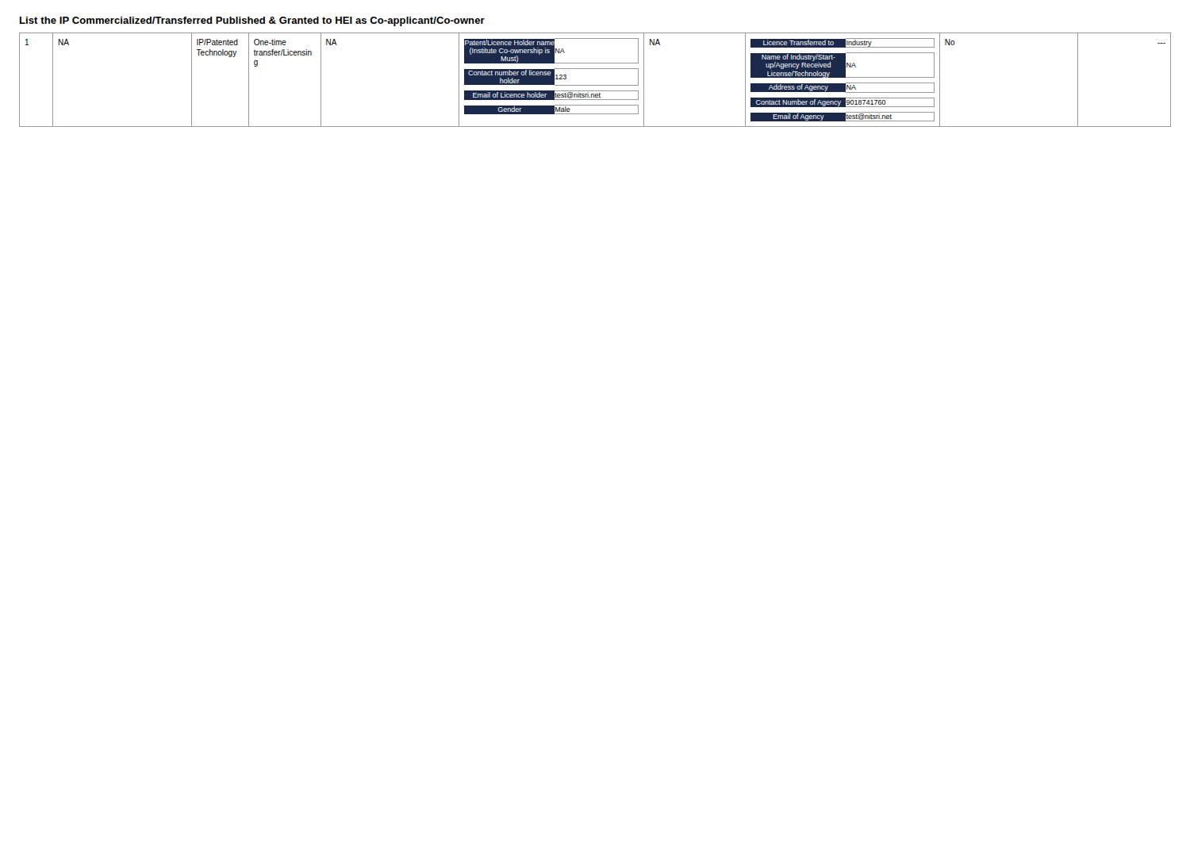List the IP Commercialized/Transferred Published & Granted to HEI as Co-applicant/Co-owner
| 1 | NA | IP/Patented Technology | One-time transfer/Licensing | NA | / Patent/Licence Holder name (Institute Co-ownership is Must) / NA / / Contact number of license holder / 123 / / Email of Licence holder / test@nitsri.net / / Gender / Male / | NA | / Licence Transferred to / Industry / / Name of Industry/Start-up/Agency Received License/Technology / NA / / Address of Agency / NA / / Contact Number of Agency / 9018741760 / / Email of Agency / test@nitsri.net / | No | --- |